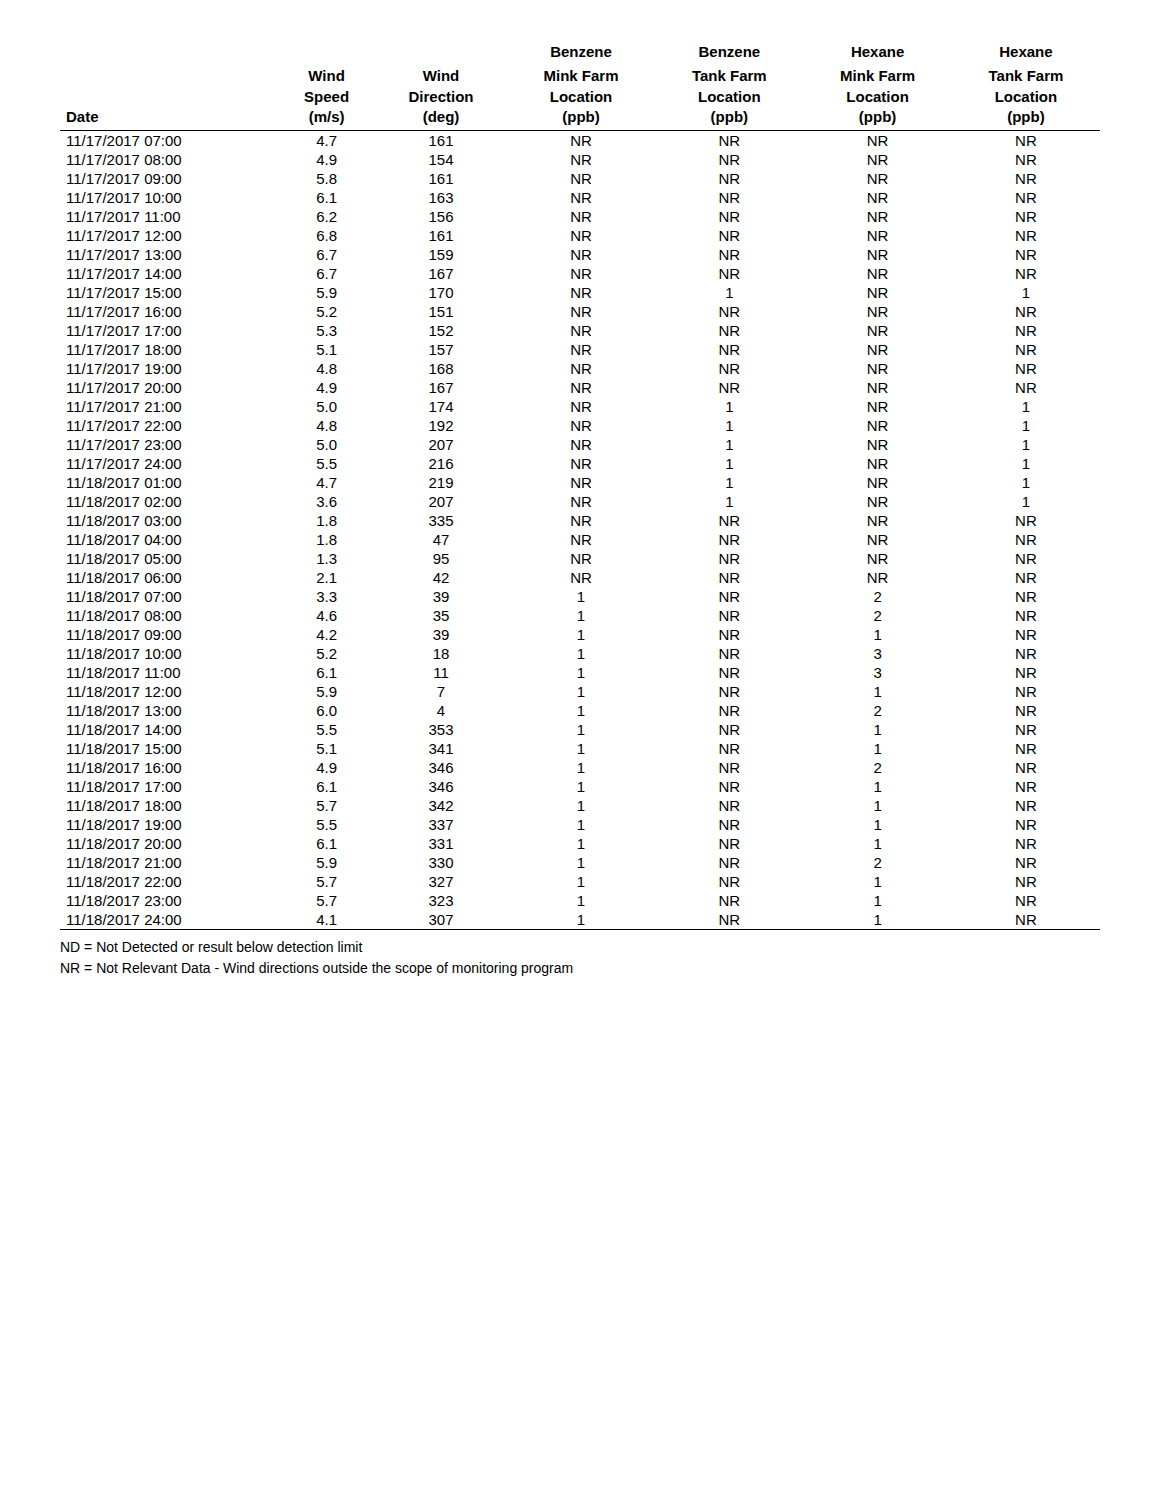| Date | | | Benzene | Benzene | Hexane | Hexane |
| --- | --- | --- | --- | --- | --- | --- |
| Wind Speed (m/s) | Wind Direction (deg) | Mink Farm Location (ppb) | Tank Farm Location (ppb) | Mink Farm Location (ppb) | Tank Farm Location (ppb) |
| 11/17/2017 07:00 | 4.7 | 161 | NR | NR | NR | NR |
| 11/17/2017 08:00 | 4.9 | 154 | NR | NR | NR | NR |
| 11/17/2017 09:00 | 5.8 | 161 | NR | NR | NR | NR |
| 11/17/2017 10:00 | 6.1 | 163 | NR | NR | NR | NR |
| 11/17/2017 11:00 | 6.2 | 156 | NR | NR | NR | NR |
| 11/17/2017 12:00 | 6.8 | 161 | NR | NR | NR | NR |
| 11/17/2017 13:00 | 6.7 | 159 | NR | NR | NR | NR |
| 11/17/2017 14:00 | 6.7 | 167 | NR | NR | NR | NR |
| 11/17/2017 15:00 | 5.9 | 170 | NR | 1 | NR | 1 |
| 11/17/2017 16:00 | 5.2 | 151 | NR | NR | NR | NR |
| 11/17/2017 17:00 | 5.3 | 152 | NR | NR | NR | NR |
| 11/17/2017 18:00 | 5.1 | 157 | NR | NR | NR | NR |
| 11/17/2017 19:00 | 4.8 | 168 | NR | NR | NR | NR |
| 11/17/2017 20:00 | 4.9 | 167 | NR | NR | NR | NR |
| 11/17/2017 21:00 | 5.0 | 174 | NR | 1 | NR | 1 |
| 11/17/2017 22:00 | 4.8 | 192 | NR | 1 | NR | 1 |
| 11/17/2017 23:00 | 5.0 | 207 | NR | 1 | NR | 1 |
| 11/17/2017 24:00 | 5.5 | 216 | NR | 1 | NR | 1 |
| 11/18/2017 01:00 | 4.7 | 219 | NR | 1 | NR | 1 |
| 11/18/2017 02:00 | 3.6 | 207 | NR | 1 | NR | 1 |
| 11/18/2017 03:00 | 1.8 | 335 | NR | NR | NR | NR |
| 11/18/2017 04:00 | 1.8 | 47 | NR | NR | NR | NR |
| 11/18/2017 05:00 | 1.3 | 95 | NR | NR | NR | NR |
| 11/18/2017 06:00 | 2.1 | 42 | NR | NR | NR | NR |
| 11/18/2017 07:00 | 3.3 | 39 | 1 | NR | 2 | NR |
| 11/18/2017 08:00 | 4.6 | 35 | 1 | NR | 2 | NR |
| 11/18/2017 09:00 | 4.2 | 39 | 1 | NR | 1 | NR |
| 11/18/2017 10:00 | 5.2 | 18 | 1 | NR | 3 | NR |
| 11/18/2017 11:00 | 6.1 | 11 | 1 | NR | 3 | NR |
| 11/18/2017 12:00 | 5.9 | 7 | 1 | NR | 1 | NR |
| 11/18/2017 13:00 | 6.0 | 4 | 1 | NR | 2 | NR |
| 11/18/2017 14:00 | 5.5 | 353 | 1 | NR | 1 | NR |
| 11/18/2017 15:00 | 5.1 | 341 | 1 | NR | 1 | NR |
| 11/18/2017 16:00 | 4.9 | 346 | 1 | NR | 2 | NR |
| 11/18/2017 17:00 | 6.1 | 346 | 1 | NR | 1 | NR |
| 11/18/2017 18:00 | 5.7 | 342 | 1 | NR | 1 | NR |
| 11/18/2017 19:00 | 5.5 | 337 | 1 | NR | 1 | NR |
| 11/18/2017 20:00 | 6.1 | 331 | 1 | NR | 1 | NR |
| 11/18/2017 21:00 | 5.9 | 330 | 1 | NR | 2 | NR |
| 11/18/2017 22:00 | 5.7 | 327 | 1 | NR | 1 | NR |
| 11/18/2017 23:00 | 5.7 | 323 | 1 | NR | 1 | NR |
| 11/18/2017 24:00 | 4.1 | 307 | 1 | NR | 1 | NR |
ND = Not Detected or result below detection limit
NR = Not Relevant Data - Wind directions outside the scope of monitoring program